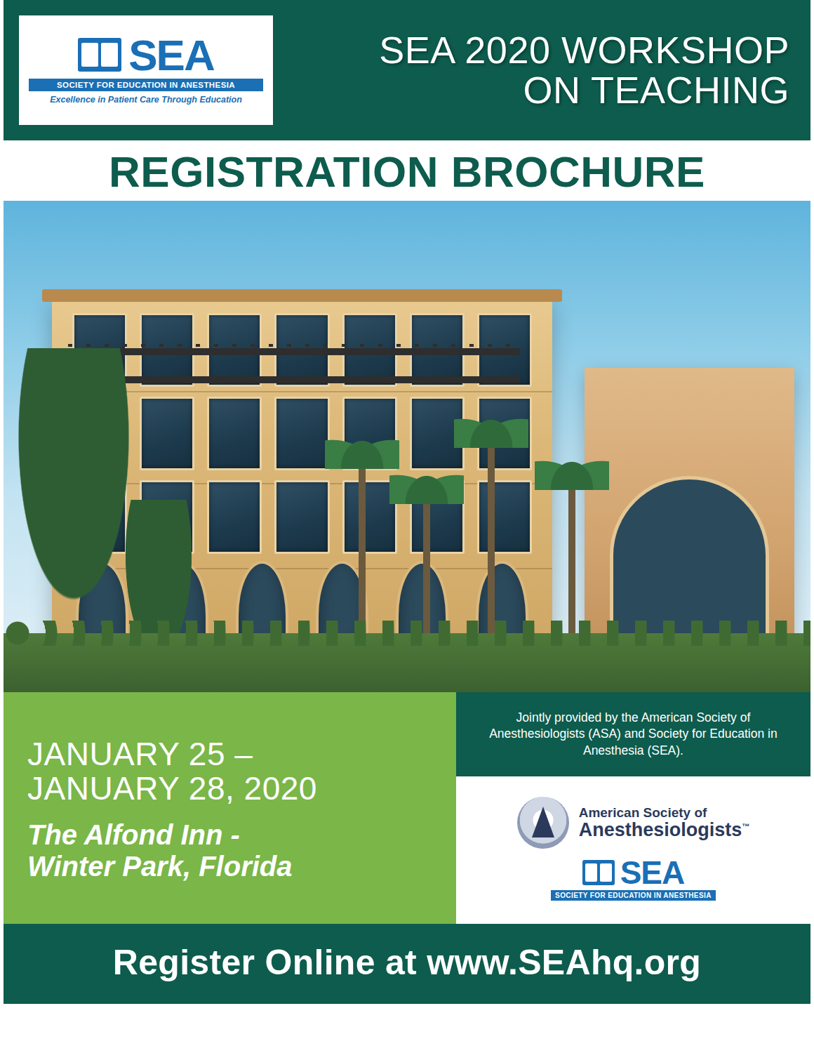SEA
Society for Education in Anesthesia
Excellence in Patient Care Through Education
SEA 2020 WORKSHOP
ON TEACHING
REGISTRATION BROCHURE
JANUARY 25 –
JANUARY 28, 2020
The Alfond Inn -
Winter Park, Florida
Jointly provided by the American Society of Anesthesiologists (ASA) and Society for Education in Anesthesia (SEA).
American Society of
Anesthesiologists™
SEA
Society for Education in Anesthesia
Register Online at www.SEAhq.org